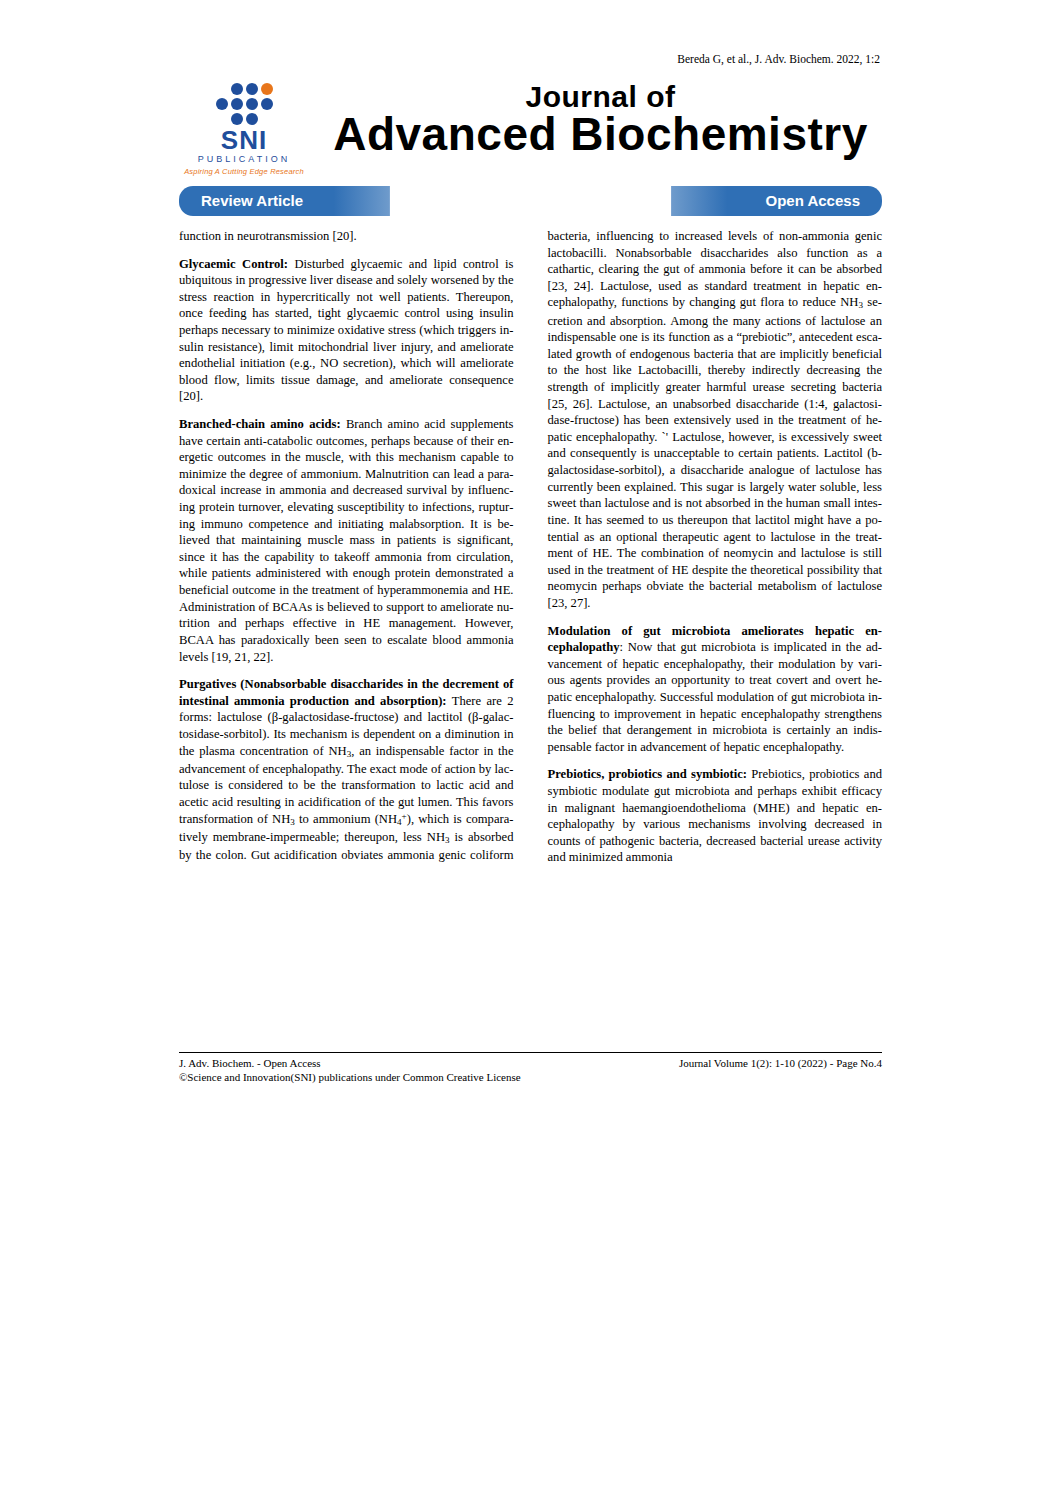Bereda G, et al., J. Adv. Biochem. 2022, 1:2
SNI
PUBLICATION
Aspiring A Cutting Edge Research
Journal of
Advanced Biochemistry
Review Article
Open Access
function in neurotransmission [20].
Glycaemic Control: Disturbed glycaemic and lipid control is ubiquitous in progressive liver disease and solely worsened by the stress reaction in hypercritically not well patients. Thereupon, once feeding has started, tight glycaemic control using insulin perhaps necessary to minimize oxidative stress (which triggers insulin resistance), limit mitochondrial liver injury, and ameliorate endothelial initiation (e.g., NO secretion), which will ameliorate blood flow, limits tissue damage, and ameliorate consequence [20].
Branched-chain amino acids: Branch amino acid supplements have certain anti-catabolic outcomes, perhaps because of their energetic outcomes in the muscle, with this mechanism capable to minimize the degree of ammonium. Malnutrition can lead a paradoxical increase in ammonia and decreased survival by influencing protein turnover, elevating susceptibility to infections, rupturing immuno competence and initiating malabsorption. It is believed that maintaining muscle mass in patients is significant, since it has the capability to takeoff ammonia from circulation, while patients administered with enough protein demonstrated a beneficial outcome in the treatment of hyperammonemia and HE. Administration of BCAAs is believed to support to ameliorate nutrition and perhaps effective in HE management. However, BCAA has paradoxically been seen to escalate blood ammonia levels [19, 21, 22].
Purgatives (Nonabsorbable disaccharides in the decrement of intestinal ammonia production and absorption): There are 2 forms: lactulose (β-galactosidase-fructose) and lactitol (β-galactosidase-sorbitol). Its mechanism is dependent on a diminution in the plasma concentration of NH3, an indispensable factor in the advancement of encephalopathy. The exact mode of action by lactulose is considered to be the transformation to lactic acid and acetic acid resulting in acidification of the gut lumen. This favors transformation of NH3 to ammonium (NH4+), which is comparatively membrane-impermeable; thereupon, less NH3 is absorbed by the colon. Gut acidification obviates ammonia genic coliform bacteria, influencing to increased levels of non-ammonia genic lactobacilli. Nonabsorbable disaccharides also function as a cathartic, clearing the gut of ammonia before it can be absorbed [23, 24]. Lactulose, used as standard treatment in hepatic encephalopathy, functions by changing gut flora to reduce NH3 secretion and absorption. Among the many actions of lactulose an indispensable one is its function as a “prebiotic”, antecedent escalated growth of endogenous bacteria that are implicitly beneficial to the host like Lactobacilli, thereby indirectly decreasing the strength of implicitly greater harmful urease secreting bacteria [25, 26]. Lactulose, an unabsorbed disaccharide (1:4, galactosidase-fructose) has been extensively used in the treatment of hepatic encephalopathy. `' Lactulose, however, is excessively sweet and consequently is unacceptable to certain patients. Lactitol (b-galactosidase-sorbitol), a disaccharide analogue of lactulose has currently been explained. This sugar is largely water soluble, less sweet than lactulose and is not absorbed in the human small intestine. It has seemed to us thereupon that lactitol might have a potential as an optional therapeutic agent to lactulose in the treatment of HE. The combination of neomycin and lactulose is still used in the treatment of HE despite the theoretical possibility that neomycin perhaps obviate the bacterial metabolism of lactulose [23, 27].
Modulation of gut microbiota ameliorates hepatic encephalopathy: Now that gut microbiota is implicated in the advancement of hepatic encephalopathy, their modulation by various agents provides an opportunity to treat covert and overt hepatic encephalopathy. Successful modulation of gut microbiota influencing to improvement in hepatic encephalopathy strengthens the belief that derangement in microbiota is certainly an indispensable factor in advancement of hepatic encephalopathy.
Prebiotics, probiotics and symbiotic: Prebiotics, probiotics and symbiotic modulate gut microbiota and perhaps exhibit efficacy in malignant haemangioendothelioma (MHE) and hepatic encephalopathy by various mechanisms involving decreased in counts of pathogenic bacteria, decreased bacterial urease activity and minimized ammonia
J. Adv. Biochem. - Open Access
©Science and Innovation(SNI) publications under Common Creative License
Journal Volume 1(2): 1-10 (2022) - Page No.4